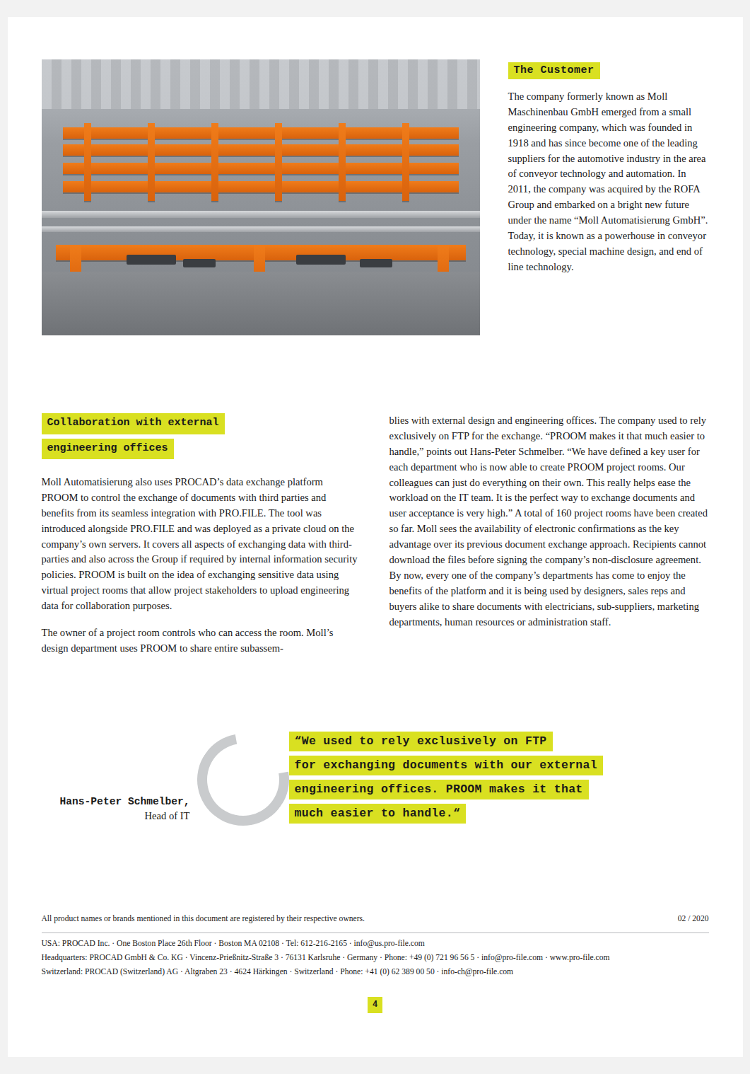The Customer
The company formerly known as Moll Maschinenbau GmbH emerged from a small engineering company, which was founded in 1918 and has since become one of the leading suppliers for the automotive industry in the area of conveyor technology and automation. In 2011, the company was acquired by the ROFA Group and embarked on a bright new future under the name “Moll Automatisierung GmbH”. Today, it is known as a powerhouse in conveyor technology, special machine design, and end of line technology.
Collaboration with external
engineering offices
Moll Automatisierung also uses PROCAD’s data exchange platform PROOM to control the exchange of documents with third parties and benefits from its seamless integration with PRO.FILE. The tool was introduced alongside PRO.FILE and was deployed as a private cloud on the company’s own servers. It covers all aspects of exchanging data with third-parties and also across the Group if required by internal information security policies. PROOM is built on the idea of exchanging sensitive data using virtual project rooms that allow project stakeholders to upload engineering data for collaboration purposes.
The owner of a project room controls who can access the room. Moll’s design department uses PROOM to share entire subassem-
blies with external design and engineering offices. The company used to rely exclusively on FTP for the exchange. “PROOM makes it that much easier to handle,” points out Hans-Peter Schmelber. “We have defined a key user for each department who is now able to create PROOM project rooms. Our colleagues can just do everything on their own. This really helps ease the workload on the IT team. It is the perfect way to exchange documents and user acceptance is very high.” A total of 160 project rooms have been created so far. Moll sees the availability of electronic confirmations as the key advantage over its previous document exchange approach. Recipients cannot download the files before signing the company’s non-disclosure agreement. By now, every one of the company’s departments has come to enjoy the benefits of the platform and it is being used by designers, sales reps and buyers alike to share documents with electricians, sub-suppliers, marketing departments, human resources or administration staff.
Hans-Peter Schmelber,
Head of IT
“We used to rely exclusively on FTP for exchanging documents with our external engineering offices. PROOM makes it that much easier to handle.“
All product names or brands mentioned in this document are registered by their respective owners.
02 / 2020
USA: PROCAD Inc. · One Boston Place 26th Floor · Boston MA 02108 · Tel: 612-216-2165 · info@us.pro-file.com
Headquarters: PROCAD GmbH & Co. KG · Vincenz-Prießnitz-Straße 3 · 76131 Karlsruhe · Germany · Phone: +49 (0) 721 96 56 5 · info@pro-file.com · www.pro-file.com
Switzerland: PROCAD (Switzerland) AG · Altgraben 23 · 4624 Härkingen · Switzerland · Phone: +41 (0) 62 389 00 50 · info-ch@pro-file.com
4